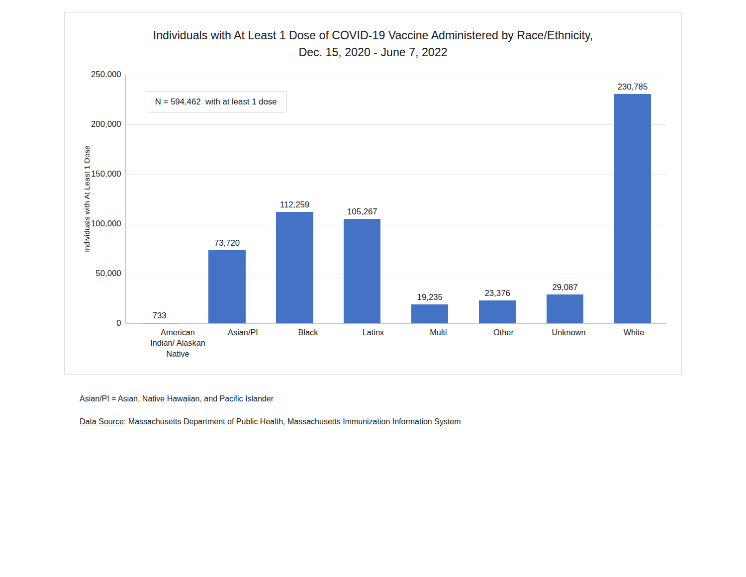Individuals with At Least 1 Dose of COVID-19 Vaccine Administered by Race/Ethnicity,
Dec. 15, 2020 - June 7, 2022
Individuals with At Least 1 Dose
250,000 200,000 150,000 100,000 50,000 0
N = 594,462 with at least 1 dose
733
73,720
112,259
105,267
19,235
23,376
29,087
230,785
American Indian/ Alaskan Native
Asian/PI
Black
Latinx
Multi
Other
Unknown
White
Asian/PI = Asian, Native Hawaiian, and Pacific Islander
Data Source: Massachusetts Department of Public Health, Massachusetts Immunization Information System